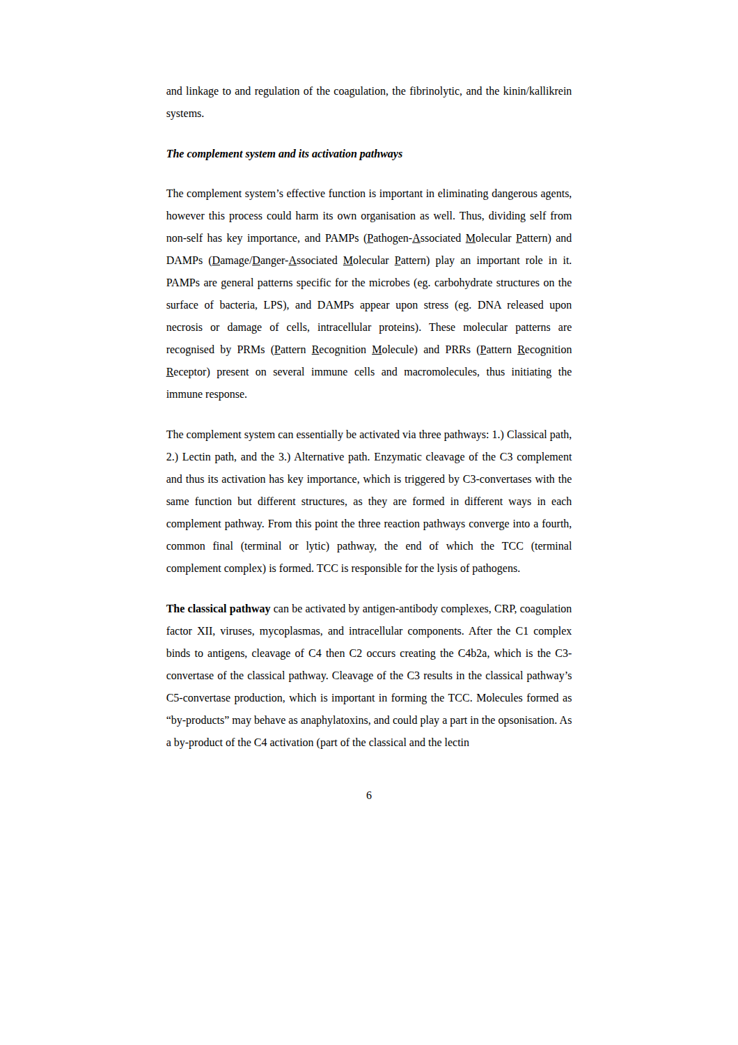and linkage to and regulation of the coagulation, the fibrinolytic, and the kinin/kallikrein systems.
The complement system and its activation pathways
The complement system’s effective function is important in eliminating dangerous agents, however this process could harm its own organisation as well. Thus, dividing self from non-self has key importance, and PAMPs (Pathogen-Associated Molecular Pattern) and DAMPs (Damage/Danger-Associated Molecular Pattern) play an important role in it. PAMPs are general patterns specific for the microbes (eg. carbohydrate structures on the surface of bacteria, LPS), and DAMPs appear upon stress (eg. DNA released upon necrosis or damage of cells, intracellular proteins). These molecular patterns are recognised by PRMs (Pattern Recognition Molecule) and PRRs (Pattern Recognition Receptor) present on several immune cells and macromolecules, thus initiating the immune response.
The complement system can essentially be activated via three pathways: 1.) Classical path, 2.) Lectin path, and the 3.) Alternative path. Enzymatic cleavage of the C3 complement and thus its activation has key importance, which is triggered by C3-convertases with the same function but different structures, as they are formed in different ways in each complement pathway. From this point the three reaction pathways converge into a fourth, common final (terminal or lytic) pathway, the end of which the TCC (terminal complement complex) is formed. TCC is responsible for the lysis of pathogens.
The classical pathway can be activated by antigen-antibody complexes, CRP, coagulation factor XII, viruses, mycoplasmas, and intracellular components. After the C1 complex binds to antigens, cleavage of C4 then C2 occurs creating the C4b2a, which is the C3-convertase of the classical pathway. Cleavage of the C3 results in the classical pathway’s C5-convertase production, which is important in forming the TCC. Molecules formed as “by-products” may behave as anaphylatoxins, and could play a part in the opsonisation. As a by-product of the C4 activation (part of the classical and the lectin
6